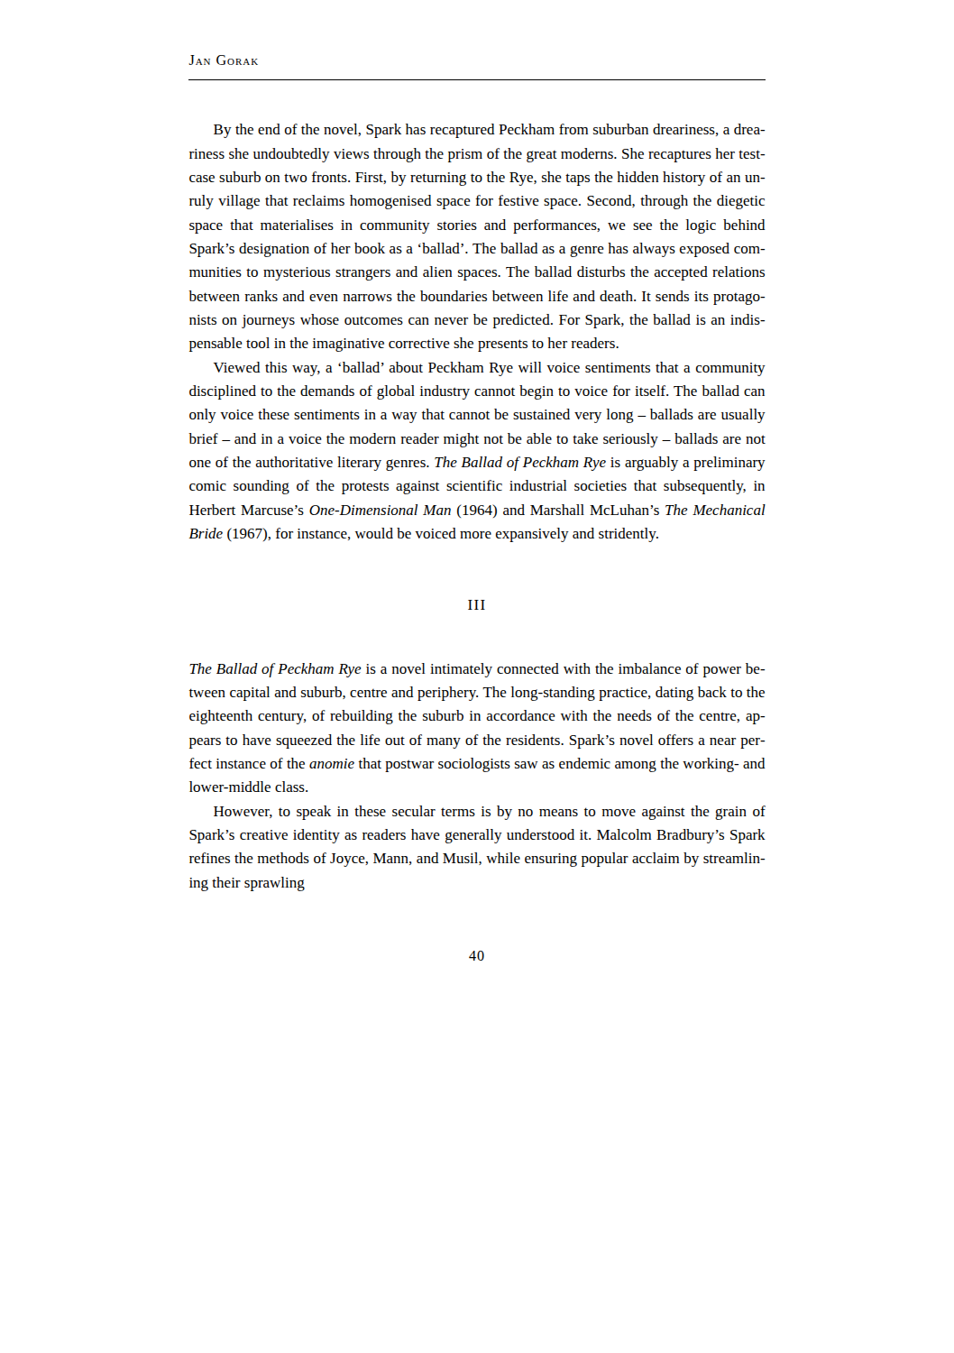Jan Gorak
By the end of the novel, Spark has recaptured Peckham from suburban dreariness, a dreariness she undoubtedly views through the prism of the great moderns. She recaptures her test-case suburb on two fronts. First, by returning to the Rye, she taps the hidden history of an unruly village that reclaims homogenised space for festive space. Second, through the diegetic space that materialises in community stories and performances, we see the logic behind Spark’s designation of her book as a ‘ballad’. The ballad as a genre has always exposed communities to mysterious strangers and alien spaces. The ballad disturbs the accepted relations between ranks and even narrows the boundaries between life and death. It sends its protagonists on journeys whose outcomes can never be predicted. For Spark, the ballad is an indispensable tool in the imaginative corrective she presents to her readers.
Viewed this way, a ‘ballad’ about Peckham Rye will voice sentiments that a community disciplined to the demands of global industry cannot begin to voice for itself. The ballad can only voice these sentiments in a way that cannot be sustained very long – ballads are usually brief – and in a voice the modern reader might not be able to take seriously – ballads are not one of the authoritative literary genres. The Ballad of Peckham Rye is arguably a preliminary comic sounding of the protests against scientific industrial societies that subsequently, in Herbert Marcuse’s One-Dimensional Man (1964) and Marshall McLuhan’s The Mechanical Bride (1967), for instance, would be voiced more expansively and stridently.
III
The Ballad of Peckham Rye is a novel intimately connected with the imbalance of power between capital and suburb, centre and periphery. The long-standing practice, dating back to the eighteenth century, of rebuilding the suburb in accordance with the needs of the centre, appears to have squeezed the life out of many of the residents. Spark’s novel offers a near perfect instance of the anomie that postwar sociologists saw as endemic among the working- and lower-middle class.
However, to speak in these secular terms is by no means to move against the grain of Spark’s creative identity as readers have generally understood it. Malcolm Bradbury’s Spark refines the methods of Joyce, Mann, and Musil, while ensuring popular acclaim by streamlining their sprawling
40